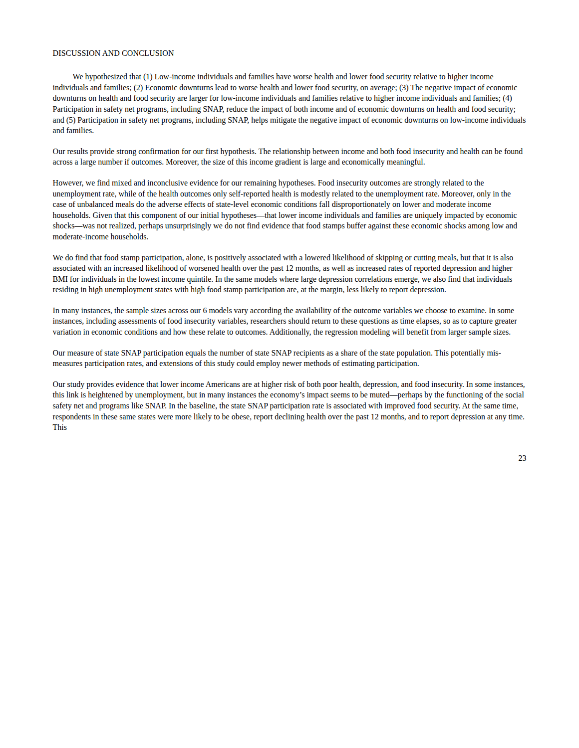DISCUSSION AND CONCLUSION
We hypothesized that (1) Low-income individuals and families have worse health and lower food security relative to higher income individuals and families; (2) Economic downturns lead to worse health and lower food security, on average; (3) The negative impact of economic downturns on health and food security are larger for low-income individuals and families relative to higher income individuals and families; (4) Participation in safety net programs, including SNAP, reduce the impact of both income and of economic downturns on health and food security; and (5) Participation in safety net programs, including SNAP, helps mitigate the negative impact of economic downturns on low-income individuals and families.
Our results provide strong confirmation for our first hypothesis. The relationship between income and both food insecurity and health can be found across a large number if outcomes. Moreover, the size of this income gradient is large and economically meaningful.
However, we find mixed and inconclusive evidence for our remaining hypotheses. Food insecurity outcomes are strongly related to the unemployment rate, while of the health outcomes only self-reported health is modestly related to the unemployment rate. Moreover, only in the case of unbalanced meals do the adverse effects of state-level economic conditions fall disproportionately on lower and moderate income households. Given that this component of our initial hypotheses—that lower income individuals and families are uniquely impacted by economic shocks—was not realized, perhaps unsurprisingly we do not find evidence that food stamps buffer against these economic shocks among low and moderate-income households.
We do find that food stamp participation, alone, is positively associated with a lowered likelihood of skipping or cutting meals, but that it is also associated with an increased likelihood of worsened health over the past 12 months, as well as increased rates of reported depression and higher BMI for individuals in the lowest income quintile. In the same models where large depression correlations emerge, we also find that individuals residing in high unemployment states with high food stamp participation are, at the margin, less likely to report depression.
In many instances, the sample sizes across our 6 models vary according the availability of the outcome variables we choose to examine. In some instances, including assessments of food insecurity variables, researchers should return to these questions as time elapses, so as to capture greater variation in economic conditions and how these relate to outcomes. Additionally, the regression modeling will benefit from larger sample sizes.
Our measure of state SNAP participation equals the number of state SNAP recipients as a share of the state population. This potentially mis-measures participation rates, and extensions of this study could employ newer methods of estimating participation.
Our study provides evidence that lower income Americans are at higher risk of both poor health, depression, and food insecurity. In some instances, this link is heightened by unemployment, but in many instances the economy’s impact seems to be muted—perhaps by the functioning of the social safety net and programs like SNAP. In the baseline, the state SNAP participation rate is associated with improved food security. At the same time, respondents in these same states were more likely to be obese, report declining health over the past 12 months, and to report depression at any time. This
23